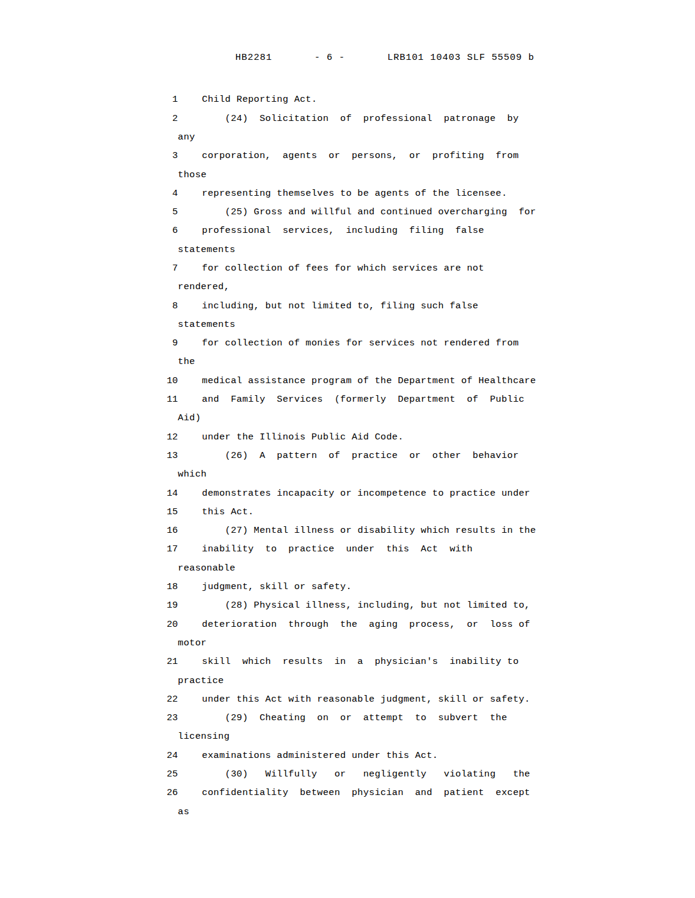HB2281 - 6 - LRB101 10403 SLF 55509 b
| 1 | Child Reporting Act. |
| 2 | (24) Solicitation of professional patronage by any |
| 3 | corporation, agents or persons, or profiting from those |
| 4 | representing themselves to be agents of the licensee. |
| 5 | (25) Gross and willful and continued overcharging for |
| 6 | professional services, including filing false statements |
| 7 | for collection of fees for which services are not rendered, |
| 8 | including, but not limited to, filing such false statements |
| 9 | for collection of monies for services not rendered from the |
| 10 | medical assistance program of the Department of Healthcare |
| 11 | and Family Services (formerly Department of Public Aid) |
| 12 | under the Illinois Public Aid Code. |
| 13 | (26) A pattern of practice or other behavior which |
| 14 | demonstrates incapacity or incompetence to practice under |
| 15 | this Act. |
| 16 | (27) Mental illness or disability which results in the |
| 17 | inability to practice under this Act with reasonable |
| 18 | judgment, skill or safety. |
| 19 | (28) Physical illness, including, but not limited to, |
| 20 | deterioration through the aging process, or loss of motor |
| 21 | skill which results in a physician's inability to practice |
| 22 | under this Act with reasonable judgment, skill or safety. |
| 23 | (29) Cheating on or attempt to subvert the licensing |
| 24 | examinations administered under this Act. |
| 25 | (30) Willfully or negligently violating the |
| 26 | confidentiality between physician and patient except as |